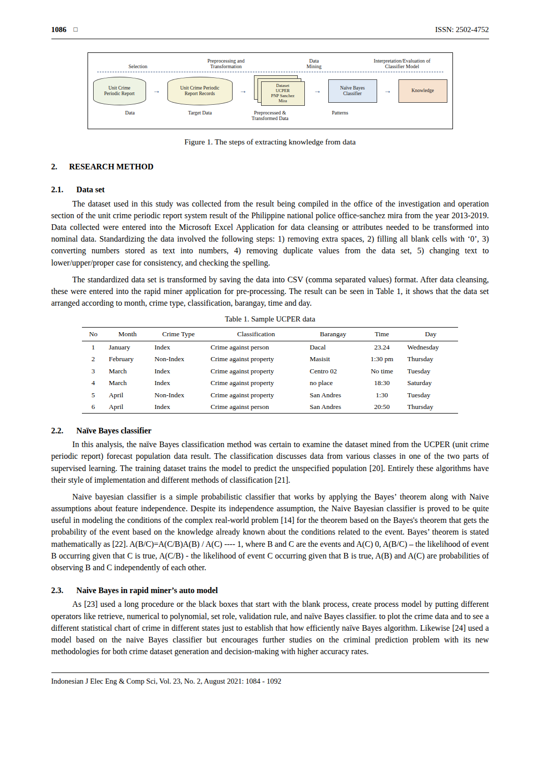1086□
ISSN: 2502-4752
Selection Preprocessing and
Transformation Data
Mining Interpretation/Evaluation of
Classifier Model
Unit Crime
Periodic Report
→
Unit Crime Periodic
Report Records
→
Dataset
UCPER
PNP Sanchez
Mira
→
Naïve Bayes
Classifier
→
Knowledge
Data Target Data Preprocessed &
Transformed Data Patterns
Figure 1. The steps of extracting knowledge from data
2. RESEARCH METHOD
2.1. Data set
The dataset used in this study was collected from the result being compiled in the office of the investigation and operation section of the unit crime periodic report system result of the Philippine national police office-sanchez mira from the year 2013-2019. Data collected were entered into the Microsoft Excel Application for data cleansing or attributes needed to be transformed into nominal data. Standardizing the data involved the following steps: 1) removing extra spaces, 2) filling all blank cells with ‘0’, 3) converting numbers stored as text into numbers, 4) removing duplicate values from the data set, 5) changing text to lower/upper/proper case for consistency, and checking the spelling.
The standardized data set is transformed by saving the data into CSV (comma separated values) format. After data cleansing, these were entered into the rapid miner application for pre-processing. The result can be seen in Table 1, it shows that the data set arranged according to month, crime type, classification, barangay, time and day.
Table 1. Sample UCPER data
| No | Month | Crime Type | Classification | Barangay | Time | Day |
| --- | --- | --- | --- | --- | --- | --- |
| 1 | January | Index | Crime against person | Dacal | 23.24 | Wednesday |
| 2 | February | Non-Index | Crime against property | Masisit | 1:30 pm | Thursday |
| 3 | March | Index | Crime against property | Centro 02 | No time | Tuesday |
| 4 | March | Index | Crime against property | no place | 18:30 | Saturday |
| 5 | April | Non-Index | Crime against property | San Andres | 1:30 | Tuesday |
| 6 | April | Index | Crime against person | San Andres | 20:50 | Thursday |
2.2. Naïve Bayes classifier
In this analysis, the naïve Bayes classification method was certain to examine the dataset mined from the UCPER (unit crime periodic report) forecast population data result. The classification discusses data from various classes in one of the two parts of supervised learning. The training dataset trains the model to predict the unspecified population [20]. Entirely these algorithms have their style of implementation and different methods of classification [21].
Naive bayesian classifier is a simple probabilistic classifier that works by applying the Bayes’ theorem along with Naive assumptions about feature independence. Despite its independence assumption, the Naive Bayesian classifier is proved to be quite useful in modeling the conditions of the complex real-world problem [14] for the theorem based on the Bayes's theorem that gets the probability of the event based on the knowledge already known about the conditions related to the event. Bayes’ theorem is stated mathematically as [22]. A(B/C)=A(C/B)A(B) / A(C) ---- 1, where B and C are the events and A(C) 0, A(B/C) – the likelihood of event B occurring given that C is true, A(C/B) - the likelihood of event C occurring given that B is true, A(B) and A(C) are probabilities of observing B and C independently of each other.
2.3. Naive Bayes in rapid miner’s auto model
As [23] used a long procedure or the black boxes that start with the blank process, create process model by putting different operators like retrieve, numerical to polynomial, set role, validation rule, and naïve Bayes classifier. to plot the crime data and to see a different statistical chart of crime in different states just to establish that how efficiently naïve Bayes algorithm. Likewise [24] used a model based on the naive Bayes classifier but encourages further studies on the criminal prediction problem with its new methodologies for both crime dataset generation and decision-making with higher accuracy rates.
Indonesian J Elec Eng & Comp Sci, Vol. 23, No. 2, August 2021: 1084 - 1092